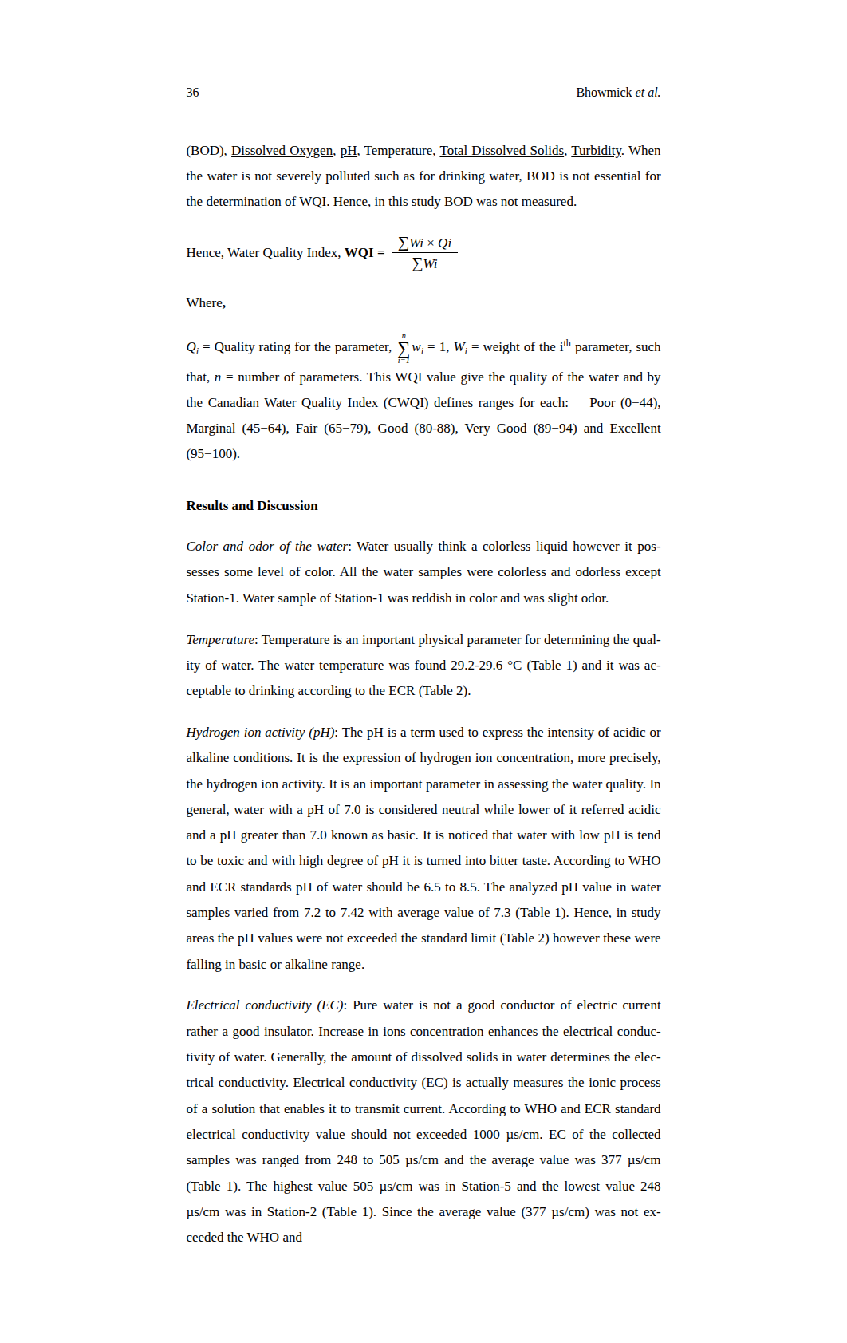36 Bhowmick et al.
(BOD), Dissolved Oxygen, pH, Temperature, Total Dissolved Solids, Turbidity. When the water is not severely polluted such as for drinking water, BOD is not essential for the determination of WQI. Hence, in this study BOD was not measured.
Hence, Water Quality Index, WQI = ∑Wi × Qi ∑Wi
Where,
Qi = Quality rating for the parameter, n∑i=1 wi = 1, Wi = weight of the ith parameter, such that, n = number of parameters. This WQI value give the quality of the water and by the Canadian Water Quality Index (CWQI) defines ranges for each: Poor (0−44), Marginal (45−64), Fair (65−79), Good (80-88), Very Good (89−94) and Excellent (95−100).
Results and Discussion
Color and odor of the water: Water usually think a colorless liquid however it possesses some level of color. All the water samples were colorless and odorless except Station-1. Water sample of Station-1 was reddish in color and was slight odor.
Temperature: Temperature is an important physical parameter for determining the quality of water. The water temperature was found 29.2-29.6 °C (Table 1) and it was acceptable to drinking according to the ECR (Table 2).
Hydrogen ion activity (pH): The pH is a term used to express the intensity of acidic or alkaline conditions. It is the expression of hydrogen ion concentration, more precisely, the hydrogen ion activity. It is an important parameter in assessing the water quality. In general, water with a pH of 7.0 is considered neutral while lower of it referred acidic and a pH greater than 7.0 known as basic. It is noticed that water with low pH is tend to be toxic and with high degree of pH it is turned into bitter taste. According to WHO and ECR standards pH of water should be 6.5 to 8.5. The analyzed pH value in water samples varied from 7.2 to 7.42 with average value of 7.3 (Table 1). Hence, in study areas the pH values were not exceeded the standard limit (Table 2) however these were falling in basic or alkaline range.
Electrical conductivity (EC): Pure water is not a good conductor of electric current rather a good insulator. Increase in ions concentration enhances the electrical conductivity of water. Generally, the amount of dissolved solids in water determines the electrical conductivity. Electrical conductivity (EC) is actually measures the ionic process of a solution that enables it to transmit current. According to WHO and ECR standard electrical conductivity value should not exceeded 1000 µs/cm. EC of the collected samples was ranged from 248 to 505 µs/cm and the average value was 377 µs/cm (Table 1). The highest value 505 µs/cm was in Station-5 and the lowest value 248 µs/cm was in Station-2 (Table 1). Since the average value (377 µs/cm) was not exceeded the WHO and